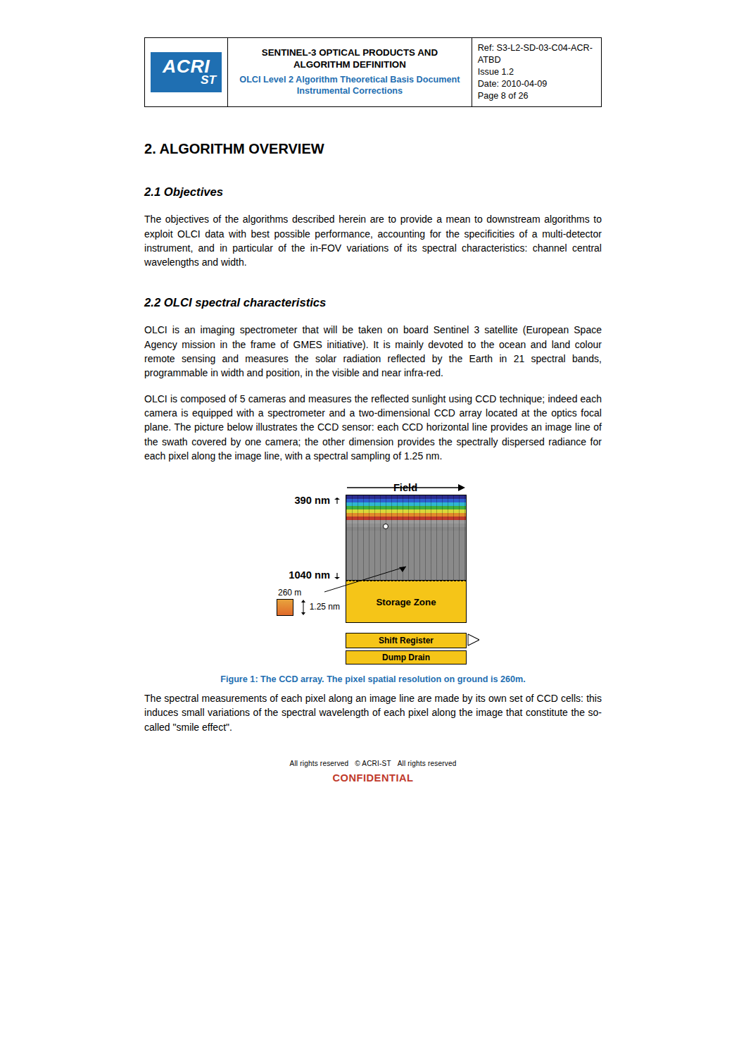| ACRI ST | SENTINEL-3 OPTICAL PRODUCTS AND ALGORITHM DEFINITION OLCI Level 2 Algorithm Theoretical Basis Document Instrumental Corrections | Ref: S3-L2-SD-03-C04-ACR-ATBD Issue 1.2 Date: 2010-04-09 Page 8 of 26 |
2. ALGORITHM OVERVIEW
2.1 Objectives
The objectives of the algorithms described herein are to provide a mean to downstream algorithms to exploit OLCI data with best possible performance, accounting for the specificities of a multi-detector instrument, and in particular of the in-FOV variations of its spectral characteristics: channel central wavelengths and width.
2.2 OLCI spectral characteristics
OLCI is an imaging spectrometer that will be taken on board Sentinel 3 satellite (European Space Agency mission in the frame of GMES initiative). It is mainly devoted to the ocean and land colour remote sensing and measures the solar radiation reflected by the Earth in 21 spectral bands, programmable in width and position, in the visible and near infra-red.
OLCI is composed of 5 cameras and measures the reflected sunlight using CCD technique; indeed each camera is equipped with a spectrometer and a two-dimensional CCD array located at the optics focal plane. The picture below illustrates the CCD sensor: each CCD horizontal line provides an image line of the swath covered by one camera; the other dimension provides the spectrally dispersed radiance for each pixel along the image line, with a spectral sampling of 1.25 nm.
Field
390 nm
1040 nm
Storage Zone
Shift Register
Dump Drain
260 m 1.25 nm
Figure 1: The CCD array. The pixel spatial resolution on ground is 260m.
The spectral measurements of each pixel along an image line are made by its own set of CCD cells: this induces small variations of the spectral wavelength of each pixel along the image that constitute the so-called "smile effect".
All rights reserved © ACRI-ST All rights reserved
CONFIDENTIAL